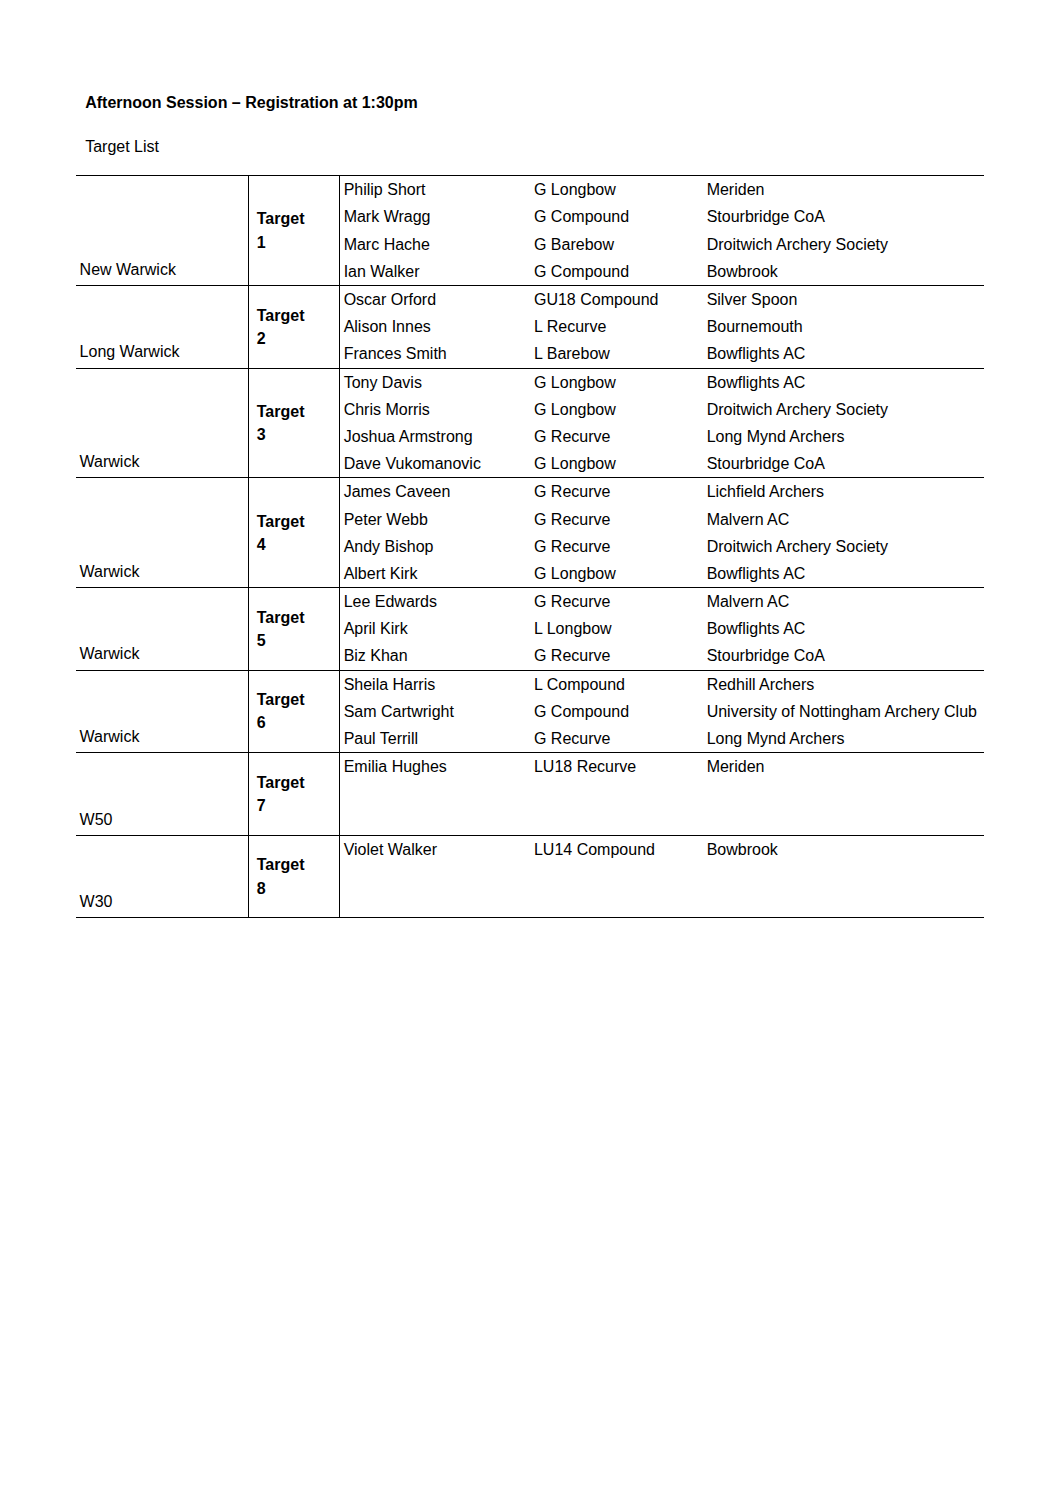Afternoon Session – Registration at 1:30pm
Target List
| New Warwick | Target 1 | Philip Short | G Longbow | Meriden |
| Mark Wragg | G Compound | Stourbridge CoA |
| Marc Hache | G Barebow | Droitwich Archery Society |
| Ian Walker | G Compound | Bowbrook |
| Long Warwick | Target 2 | Oscar Orford | GU18 Compound | Silver Spoon |
| Alison Innes | L Recurve | Bournemouth |
| Frances Smith | L Barebow | Bowflights AC |
| Warwick | Target 3 | Tony Davis | G Longbow | Bowflights AC |
| Chris Morris | G Longbow | Droitwich Archery Society |
| Joshua Armstrong | G Recurve | Long Mynd Archers |
| Dave Vukomanovic | G Longbow | Stourbridge CoA |
| Warwick | Target 4 | James Caveen | G Recurve | Lichfield Archers |
| Peter Webb | G Recurve | Malvern AC |
| Andy Bishop | G Recurve | Droitwich Archery Society |
| Albert Kirk | G Longbow | Bowflights AC |
| Warwick | Target 5 | Lee Edwards | G Recurve | Malvern AC |
| April Kirk | L Longbow | Bowflights AC |
| Biz Khan | G Recurve | Stourbridge CoA |
| Warwick | Target 6 | Sheila Harris | L Compound | Redhill Archers |
| Sam Cartwright | G Compound | University of Nottingham Archery Club |
| Paul Terrill | G Recurve | Long Mynd Archers |
| W50 | Target 7 | Emilia Hughes | LU18 Recurve | Meriden |
| W30 | Target 8 | Violet Walker | LU14 Compound | Bowbrook |